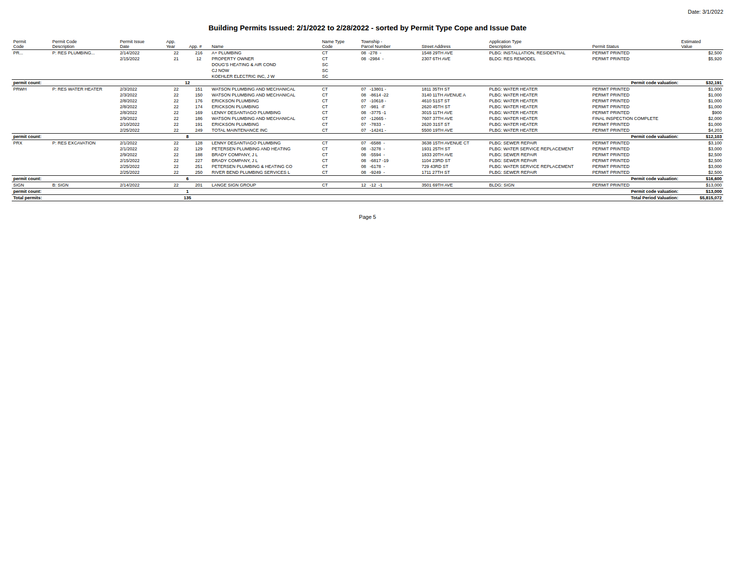Date: 3/1/2022
Building Permits Issued: 2/1/2022 to 2/28/2022 - sorted by Permit Type Cope and Issue Date
| Permit Code | Permit Code Description | Permit Issue Date | App. Year | App. # | Name | Name Type Code | Township - Parcel Number | Street Address | Application Type Description | Permit Status | Estimated Value |
| --- | --- | --- | --- | --- | --- | --- | --- | --- | --- | --- | --- |
| PR... | P: RES PLUMBING... | 2/14/2022 | 22 | 216 | A+ PLUMBING | CT | 08 -278 - | 1548 29TH AVE | PLBG: INSTALLATION, RESIDENTIAL | PERMIT PRINTED | $2,500 |
| | | 2/15/2022 | 21 | 12 | PROPERTY OWNER | CT | 08 -2984 - | 2307 6TH AVE | BLDG: RES REMODEL | PERMIT PRINTED | $5,920 |
| | | | | | DOUG'S HEATING & AIR COND | SC | | | | | |
| | | | | | CJ NOW | SC | | | | | |
| | | | | | KOEHLER ELECTRIC INC, J W | SC | | | | | |
| permit count: | 12 | | Permit code valuation: | $32,191 |
| PRWH | P: RES WATER HEATER | 2/3/2022 | 22 | 151 | WATSON PLUMBING AND MECHANICAL | CT | 07 -13801 - | 1811 35TH ST | PLBG: WATER HEATER | PERMIT PRINTED | $1,000 |
| | | 2/3/2022 | 22 | 150 | WATSON PLUMBING AND MECHANICAL | CT | 08 -8614 -22 | 3140 11TH AVENUE A | PLBG: WATER HEATER | PERMIT PRINTED | $1,000 |
| | | 2/8/2022 | 22 | 176 | ERICKSON PLUMBING | CT | 07 -10618 - | 4610 51ST ST | PLBG: WATER HEATER | PERMIT PRINTED | $1,000 |
| | | 2/8/2022 | 22 | 174 | ERICKSON PLUMBING | CT | 07 -981 -F | 2620 45TH ST | PLBG: WATER HEATER | PERMIT PRINTED | $1,000 |
| | | 2/8/2022 | 22 | 169 | LENNY DESANTIAGO PLUMBING | CT | 08 -3775 -1 | 3015 11TH AVE | PLBG: WATER HEATER | PERMIT PRINTED | $900 |
| | | 2/9/2022 | 22 | 186 | WATSON PLUMBING AND MECHANICAL | CT | 07 -12665 - | 7607 37TH AVE | PLBG: WATER HEATER | FINAL INSPECTION COMPLETE | $2,000 |
| | | 2/10/2022 | 22 | 191 | ERICKSON PLUMBING | CT | 07 -7833 - | 2620 31ST ST | PLBG: WATER HEATER | PERMIT PRINTED | $1,000 |
| | | 2/25/2022 | 22 | 249 | TOTAL MAINTENANCE INC | CT | 07 -14241 - | 5500 19TH AVE | PLBG: WATER HEATER | PERMIT PRINTED | $4,203 |
| permit count: | 8 | | Permit code valuation: | $12,103 |
| PRX | P: RES EXCAVATION | 2/1/2022 | 22 | 128 | LENNY DESANTIAGO PLUMBING | CT | 07 -6588 - | 3638 15TH AVENUE CT | PLBG: SEWER REPAIR | PERMIT PRINTED | $3,100 |
| | | 2/1/2022 | 22 | 129 | PETERSEN PLUMBING AND HEATING | CT | 08 -3278 - | 1931 25TH ST | PLBG: WATER SERVICE REPLACEMENT | PERMIT PRINTED | $3,000 |
| | | 2/9/2022 | 22 | 188 | BRADY COMPANY, J L | CT | 08 -5594 - | 1833 20TH AVE | PLBG: SEWER REPAIR | PERMIT PRINTED | $2,500 |
| | | 2/15/2022 | 22 | 227 | BRADY COMPANY, J L | CT | 08 -6817 -19 | 1104 23RD ST | PLBG: SEWER REPAIR | PERMIT PRINTED | $2,500 |
| | | 2/25/2022 | 22 | 251 | PETERSEN PLUMBING & HEATING CO | CT | 08 -6178 - | 729 43RD ST | PLBG: WATER SERVICE REPLACEMENT | PERMIT PRINTED | $3,000 |
| | | 2/25/2022 | 22 | 250 | RIVER BEND PLUMBING SERVICES L | CT | 08 -9249 - | 1711 27TH ST | PLBG: SEWER REPAIR | PERMIT PRINTED | $2,500 |
| permit count: | 6 | | Permit code valuation: | $16,600 |
| SIGN | B: SIGN | 2/14/2022 | 22 | 201 | LANGE SIGN GROUP | CT | 12 -12 -1 | 3501 69TH AVE | BLDG: SIGN | PERMIT PRINTED | $13,000 |
| permit count: | 1 | | Permit code valuation: | $13,000 |
| Total permits: | 135 | | Total Period Valuation: | $5,815,072 |
Page 5